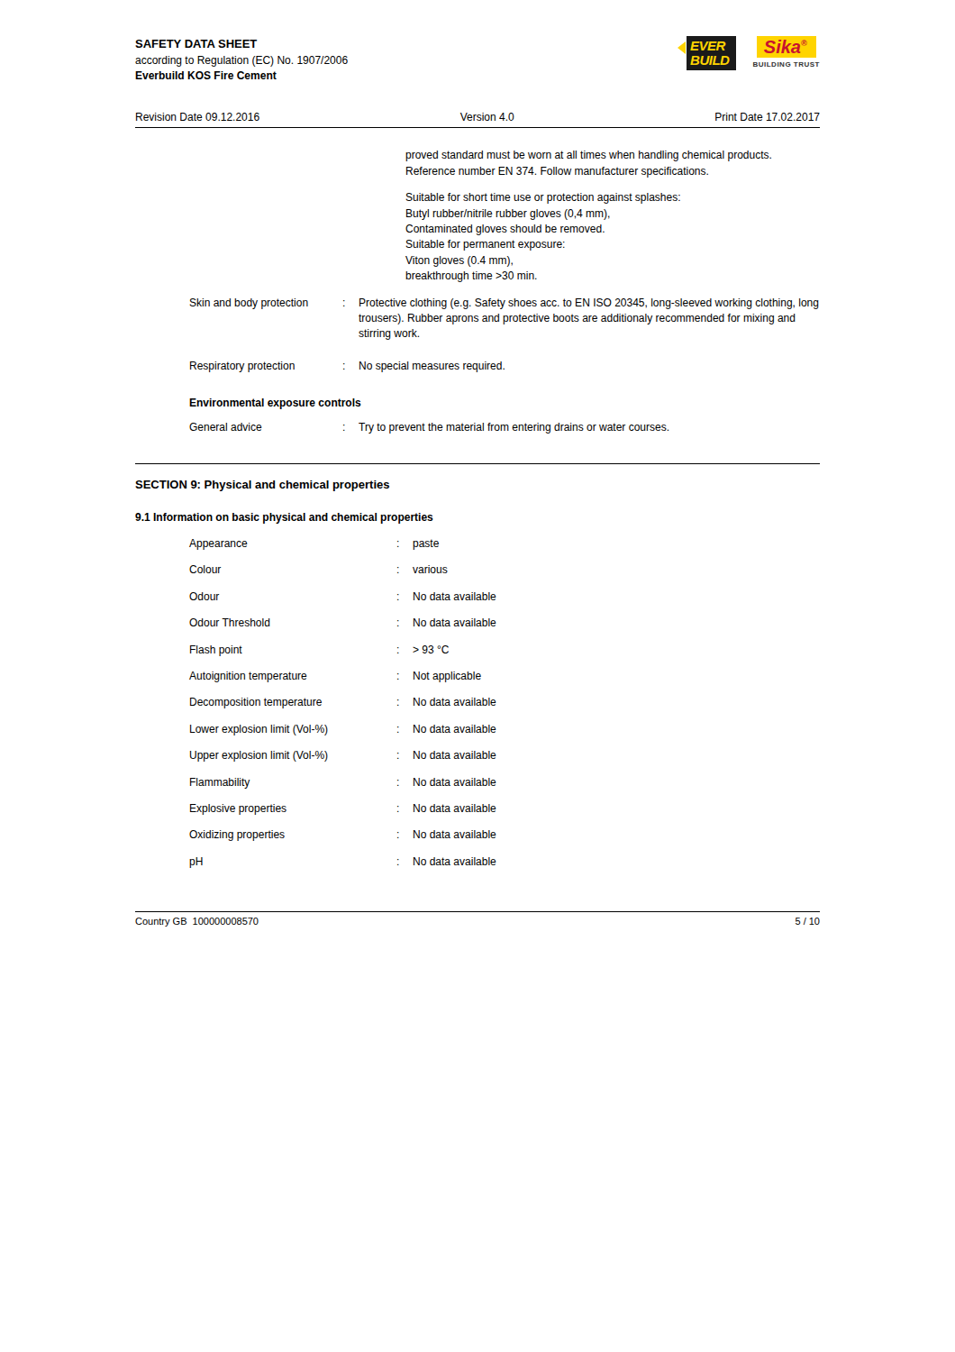SAFETY DATA SHEET
according to Regulation (EC) No. 1907/2006
Everbuild KOS Fire Cement
EVER BUILD
Sika®
BUILDING TRUST
Revision Date 09.12.2016 Version 4.0 Print Date 17.02.2017
proved standard must be worn at all times when handling chemical products. Reference number EN 374. Follow manufacturer specifications.
Suitable for short time use or protection against splashes:
Butyl rubber/nitrile rubber gloves (0,4 mm),
Contaminated gloves should be removed.
Suitable for permanent exposure:
Viton gloves (0.4 mm),
breakthrough time >30 min.
Skin and body protection
:
Protective clothing (e.g. Safety shoes acc. to EN ISO 20345, long-sleeved working clothing, long trousers). Rubber aprons and protective boots are additionaly recommended for mixing and stirring work.
Respiratory protection
:
No special measures required.
Environmental exposure controls
General advice
:
Try to prevent the material from entering drains or water courses.
SECTION 9: Physical and chemical properties
9.1 Information on basic physical and chemical properties
| Appearance | : | paste |
| Colour | : | various |
| Odour | : | No data available |
| Odour Threshold | : | No data available |
| Flash point | : | > 93 °C |
| Autoignition temperature | : | Not applicable |
| Decomposition temperature | : | No data available |
| Lower explosion limit (Vol-%) | : | No data available |
| Upper explosion limit (Vol-%) | : | No data available |
| Flammability | : | No data available |
| Explosive properties | : | No data available |
| Oxidizing properties | : | No data available |
| pH | : | No data available |
Country GB 100000008570 5 / 10